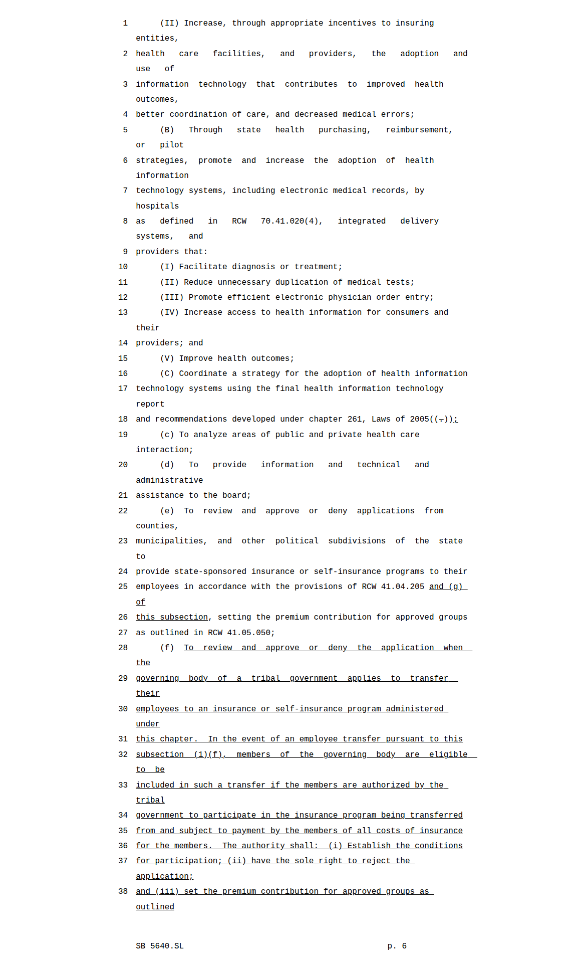(II) Increase, through appropriate incentives to insuring entities,
health care facilities, and providers, the adoption and use of
information technology that contributes to improved health outcomes,
better coordination of care, and decreased medical errors;
(B) Through state health purchasing, reimbursement, or pilot
strategies, promote and increase the adoption of health information
technology systems, including electronic medical records, by hospitals
as defined in RCW 70.41.020(4), integrated delivery systems, and
providers that:
(I) Facilitate diagnosis or treatment;
(II) Reduce unnecessary duplication of medical tests;
(III) Promote efficient electronic physician order entry;
(IV) Increase access to health information for consumers and their
providers; and
(V) Improve health outcomes;
(C) Coordinate a strategy for the adoption of health information
technology systems using the final health information technology report
and recommendations developed under chapter 261, Laws of 2005((.));
(c) To analyze areas of public and private health care interaction;
(d) To provide information and technical and administrative
assistance to the board;
(e) To review and approve or deny applications from counties,
municipalities, and other political subdivisions of the state to
provide state-sponsored insurance or self-insurance programs to their
employees in accordance with the provisions of RCW 41.04.205 and (g) of
this subsection, setting the premium contribution for approved groups
as outlined in RCW 41.05.050;
(f) To review and approve or deny the application when the
governing body of a tribal government applies to transfer their
employees to an insurance or self-insurance program administered under
this chapter. In the event of an employee transfer pursuant to this
subsection (1)(f), members of the governing body are eligible to be
included in such a transfer if the members are authorized by the tribal
government to participate in the insurance program being transferred
from and subject to payment by the members of all costs of insurance
for the members. The authority shall: (i) Establish the conditions
for participation; (ii) have the sole right to reject the application;
and (iii) set the premium contribution for approved groups as outlined
SB 5640.SL p. 6